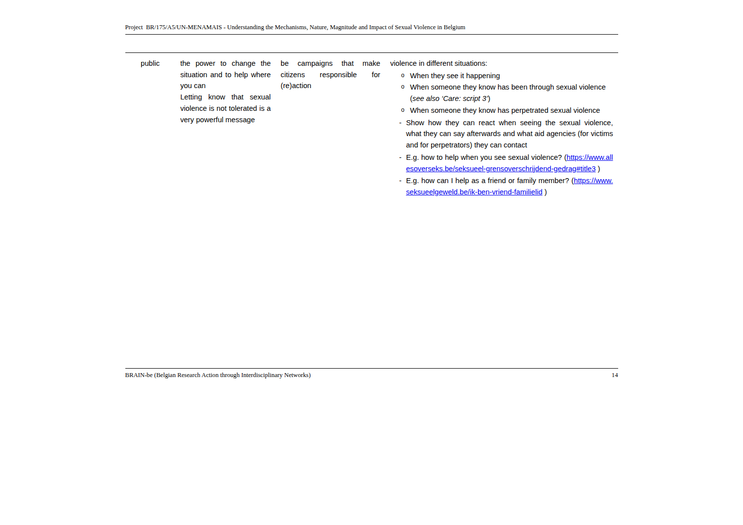Project BR/175/A5/UN-MENAMAIS - Understanding the Mechanisms, Nature, Magnitude and Impact of Sexual Violence in Belgium
| public | the power to change the situation and to help where you can Letting know that sexual violence is not tolerated is a very powerful message | be campaigns that make citizens responsible for (re)action | violence in different situations: When they see it happening When someone they know has been through sexual violence ( see also ‘Care: script 3’ ) When someone they know has perpetrated sexual violence Show how they can react when seeing the sexual violence, what they can say afterwards and what aid agencies (for victims and for perpetrators) they can contact E.g. how to help when you see sexual violence? ( https://www.allesoverseks.be/seksueel-grensoverschrijdend-gedrag#title3 ) E.g. how can I help as a friend or family member? ( https://www.seksueelgeweld.be/ik-ben-vriend-familielid ) |
BRAIN-be (Belgian Research Action through Interdisciplinary Networks) 14